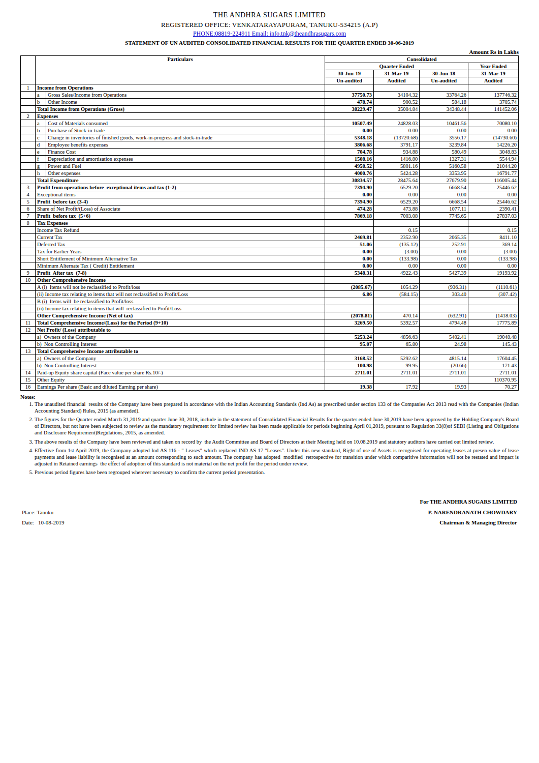THE ANDHRA SUGARS LIMITED
REGISTERED OFFICE: VENKATARAYAPURAM, TANUKU-534215 (A.P)
PHONE:08819-224911 Email: info.tnk@theandhrasugars.com
STATEMENT OF UN AUDITED CONSOLIDATED FINANCIAL RESULTS FOR THE QUARTER ENDED 30-06-2019
Amount Rs in Lakhs
| | Particulars | Consolidated |
| --- | --- | --- |
| Quarter Ended | Year Ended |
| 30-Jun-19 | 31-Mar-19 | 30-Jun-18 | 31-Mar-19 |
| Un-audited | Audited | Un-audited | Audited |
| 1 | Income from Operations | | | | |
| | a | Gross Sales/Income from Operations | 37750.73 | 34104.32 | 33764.26 | 137746.32 |
| | b | Other Income | 478.74 | 900.52 | 584.18 | 3705.74 |
| | Total Income from Operations (Gross) | 38229.47 | 35004.84 | 34348.44 | 141452.06 |
| 2 | Expenses | | | | |
| | a | Cost of Materials consumed | 10507.49 | 24828.03 | 10461.56 | 70080.10 |
| | b | Purchase of Stock-in-trade | 0.00 | 0.00 | 0.00 | 0.00 |
| | c | Change in inventories of finished goods, work-in-progress and stock-in-trade | 5348.18 | (13720.68) | 3556.17 | (14730.60) |
| | d | Employee benefits expenses | 3806.68 | 3791.17 | 3239.84 | 14226.20 |
| | e | Finance Cost | 704.78 | 934.88 | 580.49 | 3048.83 |
| | f | Depreciation and amortisation expenses | 1508.16 | 1416.80 | 1327.31 | 5544.94 |
| | g | Power and Fuel | 4958.52 | 5801.16 | 5160.58 | 21044.20 |
| | h | Other expenses | 4000.76 | 5424.28 | 3353.95 | 16791.77 |
| | Total Expenditure | 30834.57 | 28475.64 | 27679.90 | 116005.44 |
| 3 | Profit from operations before exceptional items and tax (1-2) | 7394.90 | 6529.20 | 6668.54 | 25446.62 |
| 4 | Exceptional items | 0.00 | 0.00 | 0.00 | 0.00 |
| 5 | Profit before tax (3-4) | 7394.90 | 6529.20 | 6668.54 | 25446.62 |
| 6 | Share of Net Profit/(Loss) of Associate | 474.28 | 473.88 | 1077.11 | 2390.41 |
| 7 | Profit before tax (5+6) | 7869.18 | 7003.08 | 7745.65 | 27837.03 |
| 8 | Tax Expenses | | | | |
| | Income Tax Refund | | 0.15 | | 0.15 |
| | Current Tax | 2469.81 | 2352.90 | 2065.35 | 8411.10 |
| | Deferred Tax | 51.06 | (135.12) | 252.91 | 369.14 |
| | Tax for Earlier Years | 0.00 | (3.00) | 0.00 | (3.00) |
| | Short Entitlement of Minimum Alternative Tax | 0.00 | (133.98) | 0.00 | (133.98) |
| | Minimum Alternate Tax ( Credit) Entitlement | 0.00 | 0.00 | 0.00 | 0.00 |
| 9 | Profit After tax (7-8) | 5348.31 | 4922.43 | 5427.39 | 19193.92 |
| 10 | Other Comprehensive Income | | | | |
| | A (i) Items will not be reclassified to Profit/loss | (2085.67) | 1054.29 | (936.31) | (1110.61) |
| | (ii) Income tax relating to items that will not reclassified to Profit/Loss | 6.86 | (584.15) | 303.40 | (307.42) |
| | B (i) Items will be reclassified to Profit/loss | | | | |
| | (ii) Income tax relating to items that will reclassified to Profit/Loss | | | | |
| | Other Comprehensive Income (Net of tax) | (2078.81) | 470.14 | (632.91) | (1418.03) |
| 11 | Total Comprehensive Income/(Loss) for the Period (9+10) | 3269.50 | 5392.57 | 4794.48 | 17775.89 |
| 12 | Net Profit/ (Loss) attributable to | | | | |
| | a) Owners of the Company | 5253.24 | 4856.63 | 5402.41 | 19048.48 |
| | b) Non Controlling Interest | 95.07 | 65.80 | 24.98 | 145.43 |
| 13 | Total Comprehensive Income attributable to | | | | |
| | a) Owners of the Company | 3168.52 | 5292.62 | 4815.14 | 17604.45 |
| | b) Non Controlling Interest | 100.98 | 99.95 | (20.66) | 171.43 |
| 14 | Paid-up Equity share capital (Face value per share Rs.10/-) | 2711.01 | 2711.01 | 2711.01 | 2711.01 |
| 15 | Other Equity | | | | 110370.95 |
| 16 | Earnings Per share (Basic and diluted Earning per share) | 19.38 | 17.92 | 19.93 | 70.27 |
Notes:
The unaudited financial results of the Company have been prepared in accordance with the Indian Accounting Standards (Ind As) as prescribed under section 133 of the Companies Act 2013 read with the Companies (Indian Accounting Standard) Rules, 2015 (as amended).
The figures for the Quarter ended March 31,2019 and quarter June 30, 2018, include in the statement of Consolidated Financial Results for the quarter ended June 30,2019 have been approved by the Holding Company's Board of Directors, but not have been subjected to review as the mandatory requirement for limited review has been made applicable for periods beginning April 01,2019, pursuant to Regulation 33(8)of SEBI (Listing and Obligations and Disclosure Requirement)Regulations, 2015, as amended.
The above results of the Company have been reviewed and taken on record by the Audit Committee and Board of Directors at their Meeting held on 10.08.2019 and statutory auditors have carried out limited review.
Effective from 1st April 2019, the Company adopted Ind AS 116 - " Leases" which replaced IND AS 17 "Leases". Under this new standard, Right of use of Assets is recognised for operating leases at presen value of lease payments and lease liability is recognised at an amount corresponding to such amount. The company has adopted modified retrospective for transition under which comparitive information will not be restated and impact is adjusted in Retained earnings the effect of adoption of this standard is not material on the net profit for the period under review.
Previous period figures have been regrouped wherever necessary to confirm the current period presentation.
| | For THE ANDHRA SUGARS LIMITED |
| Place: Tanuku | P. NARENDRANATH CHOWDARY |
| Date: 10-08-2019 | Chairman & Managing Director |